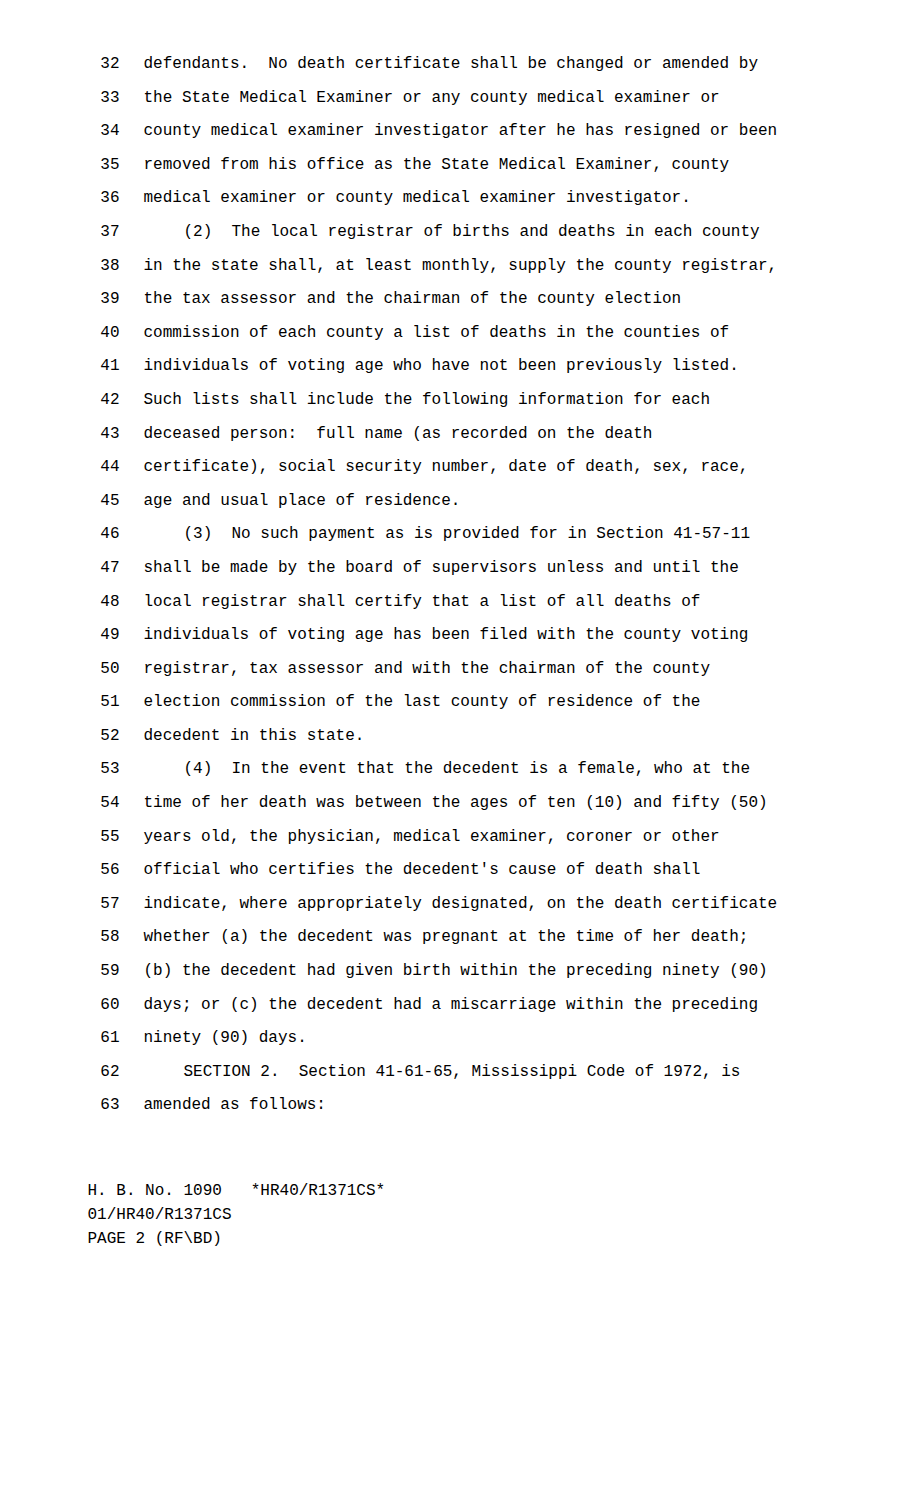defendants. No death certificate shall be changed or amended by
the State Medical Examiner or any county medical examiner or
county medical examiner investigator after he has resigned or been
removed from his office as the State Medical Examiner, county
medical examiner or county medical examiner investigator.
(2) The local registrar of births and deaths in each county
in the state shall, at least monthly, supply the county registrar,
the tax assessor and the chairman of the county election
commission of each county a list of deaths in the counties of
individuals of voting age who have not been previously listed.
Such lists shall include the following information for each
deceased person: full name (as recorded on the death
certificate), social security number, date of death, sex, race,
age and usual place of residence.
(3) No such payment as is provided for in Section 41-57-11
shall be made by the board of supervisors unless and until the
local registrar shall certify that a list of all deaths of
individuals of voting age has been filed with the county voting
registrar, tax assessor and with the chairman of the county
election commission of the last county of residence of the
decedent in this state.
(4) In the event that the decedent is a female, who at the
time of her death was between the ages of ten (10) and fifty (50)
years old, the physician, medical examiner, coroner or other
official who certifies the decedent's cause of death shall
indicate, where appropriately designated, on the death certificate
whether (a) the decedent was pregnant at the time of her death;
(b) the decedent had given birth within the preceding ninety (90)
days; or (c) the decedent had a miscarriage within the preceding
ninety (90) days.
SECTION 2. Section 41-61-65, Mississippi Code of 1972, is
amended as follows:
H. B. No. 1090 *HR40/R1371CS*
01/HR40/R1371CS
PAGE 2 (RF\BD)